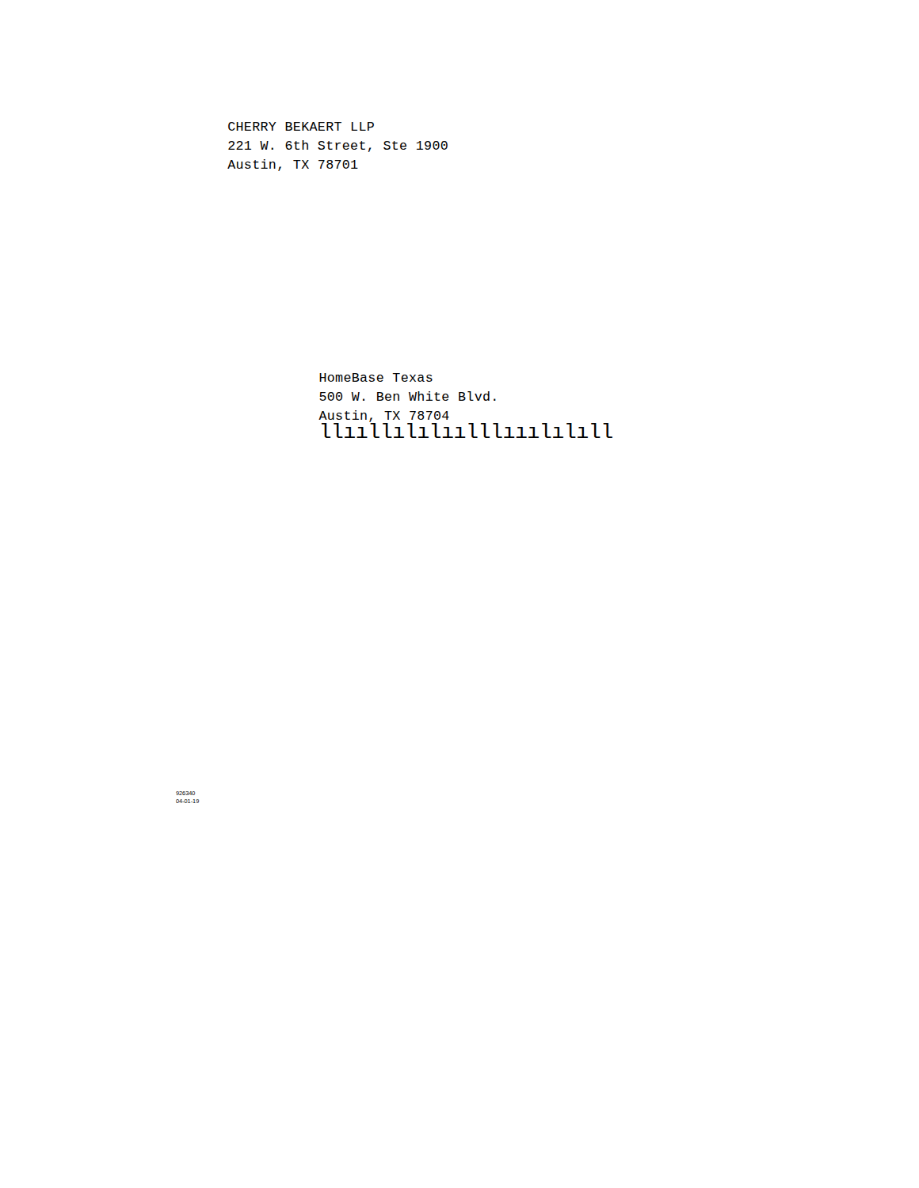CHERRY BEKAERT LLP 221 W. 6th Street, Ste 1900 Austin, TX 78701
HomeBase Texas 500 W. Ben White Blvd. Austin, TX 78704
llııllılılıılllııılılıll
926340 04-01-19